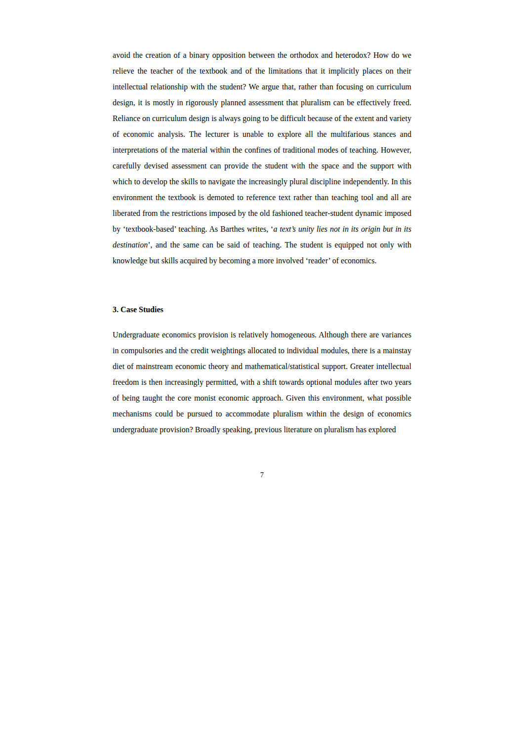avoid the creation of a binary opposition between the orthodox and heterodox? How do we relieve the teacher of the textbook and of the limitations that it implicitly places on their intellectual relationship with the student? We argue that, rather than focusing on curriculum design, it is mostly in rigorously planned assessment that pluralism can be effectively freed. Reliance on curriculum design is always going to be difficult because of the extent and variety of economic analysis. The lecturer is unable to explore all the multifarious stances and interpretations of the material within the confines of traditional modes of teaching. However, carefully devised assessment can provide the student with the space and the support with which to develop the skills to navigate the increasingly plural discipline independently. In this environment the textbook is demoted to reference text rather than teaching tool and all are liberated from the restrictions imposed by the old fashioned teacher-student dynamic imposed by ‘textbook-based’ teaching. As Barthes writes, ‘a text’s unity lies not in its origin but in its destination’, and the same can be said of teaching. The student is equipped not only with knowledge but skills acquired by becoming a more involved ‘reader’ of economics.
3. Case Studies
Undergraduate economics provision is relatively homogeneous. Although there are variances in compulsories and the credit weightings allocated to individual modules, there is a mainstay diet of mainstream economic theory and mathematical/statistical support. Greater intellectual freedom is then increasingly permitted, with a shift towards optional modules after two years of being taught the core monist economic approach. Given this environment, what possible mechanisms could be pursued to accommodate pluralism within the design of economics undergraduate provision? Broadly speaking, previous literature on pluralism has explored
7